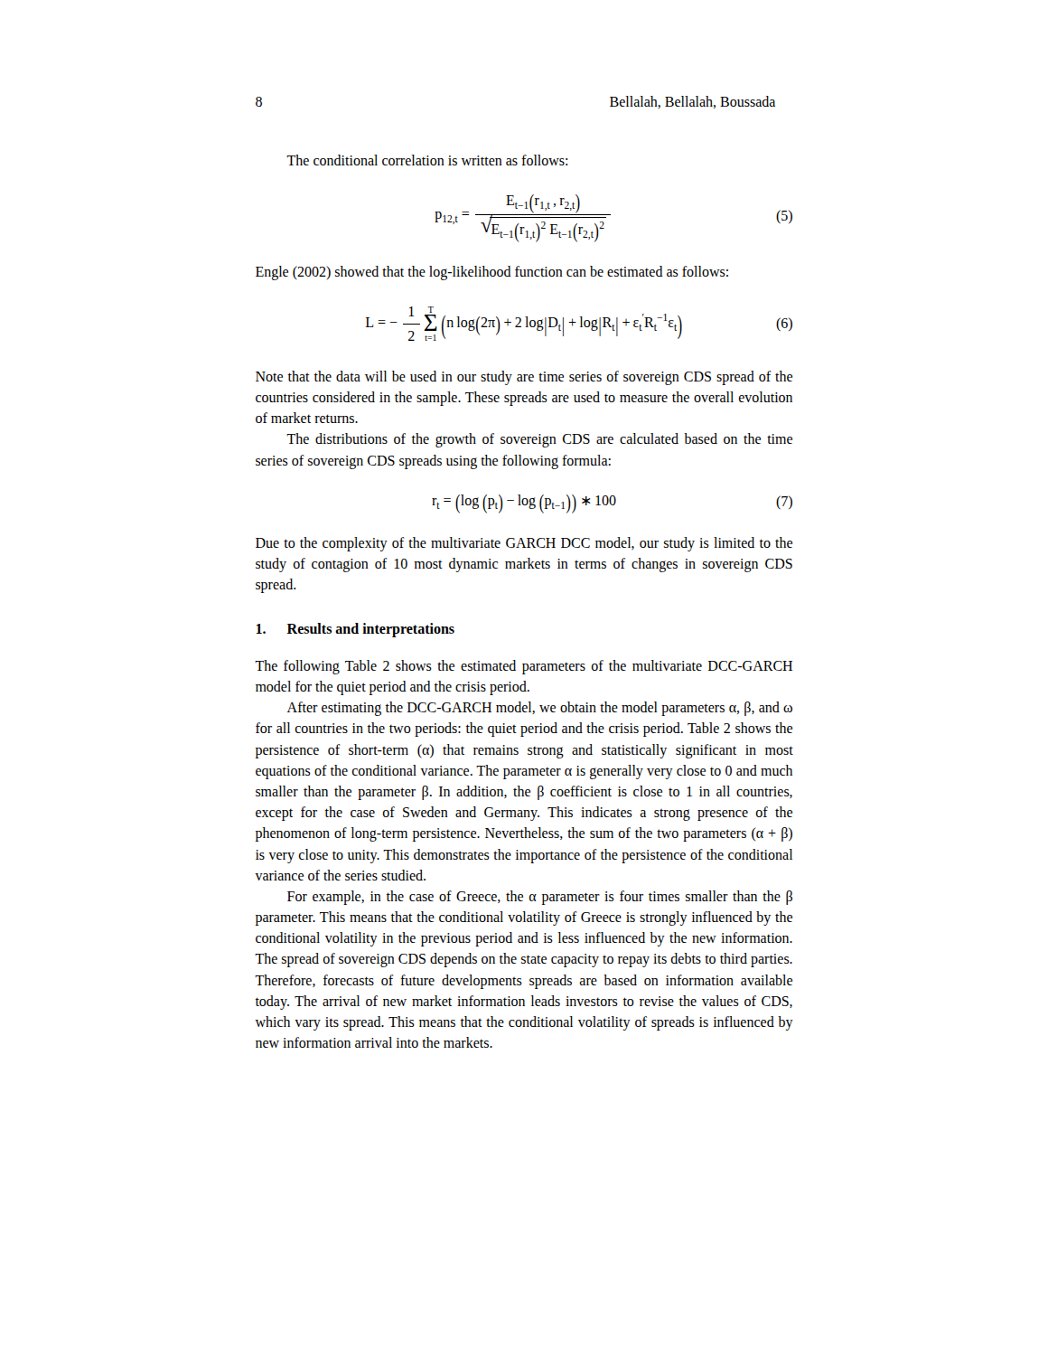8 Bellalah, Bellalah, Boussada
The conditional correlation is written as follows:
p12,t = Et−1(r1,t , r2,t) Et−1(r1,t)2 Et−1(r2,t)2 (5)
Engle (2002) showed that the log-likelihood function can be estimated as follows:
L = − 12 TΣt=1(n log(2π) + 2 log|Dt| + log|Rt| + εt′Rt−1εt) (6)
Note that the data will be used in our study are time series of sovereign CDS spread of the countries considered in the sample. These spreads are used to measure the overall evolution of market returns.
The distributions of the growth of sovereign CDS are calculated based on the time series of sovereign CDS spreads using the following formula:
rt = (log (pt) − log (pt−1)) ∗ 100 (7)
Due to the complexity of the multivariate GARCH DCC model, our study is limited to the study of contagion of 10 most dynamic markets in terms of changes in sovereign CDS spread.
1. Results and interpretations
The following Table 2 shows the estimated parameters of the multivariate DCC-GARCH model for the quiet period and the crisis period.
After estimating the DCC-GARCH model, we obtain the model parameters α, β, and ω for all countries in the two periods: the quiet period and the crisis period. Table 2 shows the persistence of short-term (α) that remains strong and statistically significant in most equations of the conditional variance. The parameter α is generally very close to 0 and much smaller than the parameter β. In addition, the β coefficient is close to 1 in all countries, except for the case of Sweden and Germany. This indicates a strong presence of the phenomenon of long-term persistence. Nevertheless, the sum of the two parameters (α + β) is very close to unity. This demonstrates the importance of the persistence of the conditional variance of the series studied.
For example, in the case of Greece, the α parameter is four times smaller than the β parameter. This means that the conditional volatility of Greece is strongly influenced by the conditional volatility in the previous period and is less influenced by the new information. The spread of sovereign CDS depends on the state capacity to repay its debts to third parties. Therefore, forecasts of future developments spreads are based on information available today. The arrival of new market information leads investors to revise the values of CDS, which vary its spread. This means that the conditional volatility of spreads is influenced by new information arrival into the markets.